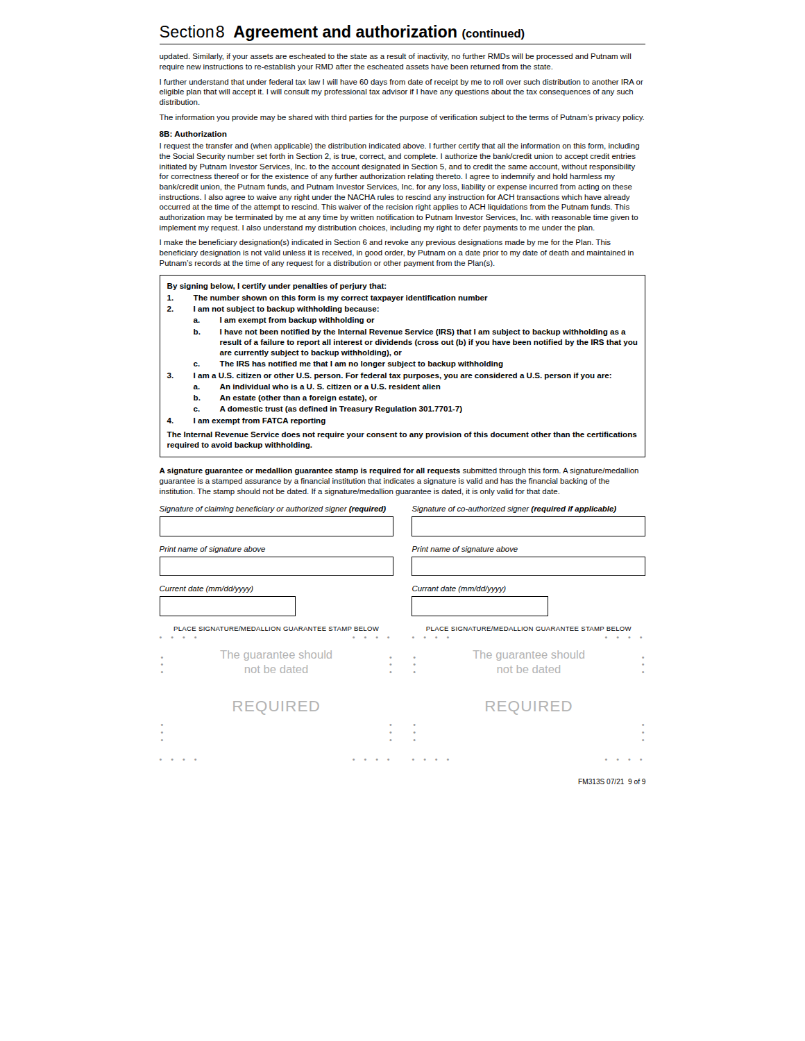Section 8 Agreement and authorization (continued)
updated. Similarly, if your assets are escheated to the state as a result of inactivity, no further RMDs will be processed and Putnam will require new instructions to re-establish your RMD after the escheated assets have been returned from the state.
I further understand that under federal tax law I will have 60 days from date of receipt by me to roll over such distribution to another IRA or eligible plan that will accept it. I will consult my professional tax advisor if I have any questions about the tax consequences of any such distribution.
The information you provide may be shared with third parties for the purpose of verification subject to the terms of Putnam’s privacy policy.
8B: Authorization
I request the transfer and (when applicable) the distribution indicated above. I further certify that all the information on this form, including the Social Security number set forth in Section 2, is true, correct, and complete. I authorize the bank/credit union to accept credit entries initiated by Putnam Investor Services, Inc. to the account designated in Section 5, and to credit the same account, without responsibility for correctness thereof or for the existence of any further authorization relating thereto. I agree to indemnify and hold harmless my bank/credit union, the Putnam funds, and Putnam Investor Services, Inc. for any loss, liability or expense incurred from acting on these instructions. I also agree to waive any right under the NACHA rules to rescind any instruction for ACH transactions which have already occurred at the time of the attempt to rescind. This waiver of the recision right applies to ACH liquidations from the Putnam funds. This authorization may be terminated by me at any time by written notification to Putnam Investor Services, Inc. with reasonable time given to implement my request. I also understand my distribution choices, including my right to defer payments to me under the plan.
I make the beneficiary designation(s) indicated in Section 6 and revoke any previous designations made by me for the Plan. This beneficiary designation is not valid unless it is received, in good order, by Putnam on a date prior to my date of death and maintained in Putnam’s records at the time of any request for a distribution or other payment from the Plan(s).
By signing below, I certify under penalties of perjury that:
1. The number shown on this form is my correct taxpayer identification number
2. I am not subject to backup withholding because:
a. I am exempt from backup withholding or
b. I have not been notified by the Internal Revenue Service (IRS) that I am subject to backup withholding as a result of a failure to report all interest or dividends (cross out (b) if you have been notified by the IRS that you are currently subject to backup withholding), or
c. The IRS has notified me that I am no longer subject to backup withholding
3. I am a U.S. citizen or other U.S. person. For federal tax purposes, you are considered a U.S. person if you are:
a. An individual who is a U. S. citizen or a U.S. resident alien
b. An estate (other than a foreign estate), or
c. A domestic trust (as defined in Treasury Regulation 301.7701-7)
4. I am exempt from FATCA reporting
The Internal Revenue Service does not require your consent to any provision of this document other than the certifications required to avoid backup withholding.
A signature guarantee or medallion guarantee stamp is required for all requests submitted through this form. A signature/medallion guarantee is a stamped assurance by a financial institution that indicates a signature is valid and has the financial backing of the institution. The stamp should not be dated. If a signature/medallion guarantee is dated, it is only valid for that date.
Signature of claiming beneficiary or authorized signer (required)
Print name of signature above
Current date (mm/dd/yyyy)
PLACE SIGNATURE/MEDALLION GUARANTEE STAMP BELOW
• • • •
• • • •
•
•
•
•
•
•
•
•
•
•
•
•
• • • •
• • • •
The guarantee should
not be dated
REQUIRED
Signature of co-authorized signer (required if applicable)
Print name of signature above
Currant date (mm/dd/yyyy)
PLACE SIGNATURE/MEDALLION GUARANTEE STAMP BELOW
• • • •
• • • •
•
•
•
•
•
•
•
•
•
•
•
•
• • • •
• • • •
The guarantee should
not be dated
REQUIRED
FM313S 07/21 9 of 9